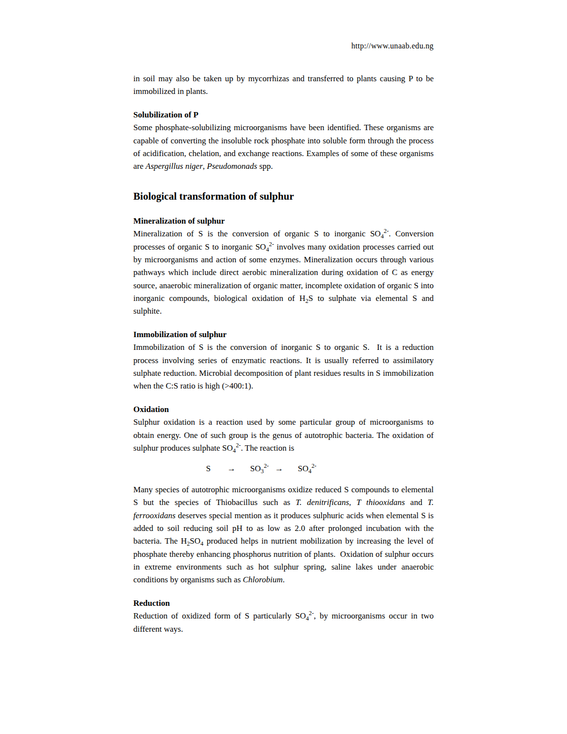http://www.unaab.edu.ng
in soil may also be taken up by mycorrhizas and transferred to plants causing P to be immobilized in plants.
Solubilization of P
Some phosphate-solubilizing microorganisms have been identified. These organisms are capable of converting the insoluble rock phosphate into soluble form through the process of acidification, chelation, and exchange reactions. Examples of some of these organisms are Aspergillus niger, Pseudomonads spp.
Biological transformation of sulphur
Mineralization of sulphur
Mineralization of S is the conversion of organic S to inorganic SO42-. Conversion processes of organic S to inorganic SO42- involves many oxidation processes carried out by microorganisms and action of some enzymes. Mineralization occurs through various pathways which include direct aerobic mineralization during oxidation of C as energy source, anaerobic mineralization of organic matter, incomplete oxidation of organic S into inorganic compounds, biological oxidation of H2S to sulphate via elemental S and sulphite.
Immobilization of sulphur
Immobilization of S is the conversion of inorganic S to organic S. It is a reduction process involving series of enzymatic reactions. It is usually referred to assimilatory sulphate reduction. Microbial decomposition of plant residues results in S immobilization when the C:S ratio is high (>400:1).
Oxidation
Sulphur oxidation is a reaction used by some particular group of microorganisms to obtain energy. One of such group is the genus of autotrophic bacteria. The oxidation of sulphur produces sulphate SO42-. The reaction is
S → SO32- → SO42-
Many species of autotrophic microorganisms oxidize reduced S compounds to elemental S but the species of Thiobacillus such as T. denitrificans, T thiooxidans and T. ferrooxidans deserves special mention as it produces sulphuric acids when elemental S is added to soil reducing soil pH to as low as 2.0 after prolonged incubation with the bacteria. The H2SO4 produced helps in nutrient mobilization by increasing the level of phosphate thereby enhancing phosphorus nutrition of plants. Oxidation of sulphur occurs in extreme environments such as hot sulphur spring, saline lakes under anaerobic conditions by organisms such as Chlorobium.
Reduction
Reduction of oxidized form of S particularly SO42-, by microorganisms occur in two different ways.